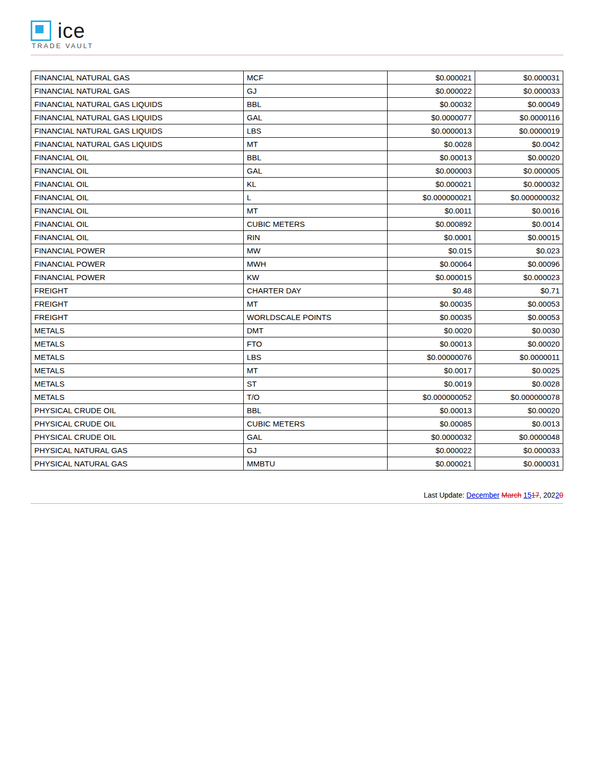ice
TRADE VAULT
| FINANCIAL NATURAL GAS | MCF | $0.000021 | $0.000031 |
| FINANCIAL NATURAL GAS | GJ | $0.000022 | $0.000033 |
| FINANCIAL NATURAL GAS LIQUIDS | BBL | $0.00032 | $0.00049 |
| FINANCIAL NATURAL GAS LIQUIDS | GAL | $0.0000077 | $0.0000116 |
| FINANCIAL NATURAL GAS LIQUIDS | LBS | $0.0000013 | $0.0000019 |
| FINANCIAL NATURAL GAS LIQUIDS | MT | $0.0028 | $0.0042 |
| FINANCIAL OIL | BBL | $0.00013 | $0.00020 |
| FINANCIAL OIL | GAL | $0.000003 | $0.000005 |
| FINANCIAL OIL | KL | $0.000021 | $0.000032 |
| FINANCIAL OIL | L | $0.000000021 | $0.000000032 |
| FINANCIAL OIL | MT | $0.0011 | $0.0016 |
| FINANCIAL OIL | CUBIC METERS | $0.000892 | $0.0014 |
| FINANCIAL OIL | RIN | $0.0001 | $0.00015 |
| FINANCIAL POWER | MW | $0.015 | $0.023 |
| FINANCIAL POWER | MWH | $0.00064 | $0.00096 |
| FINANCIAL POWER | KW | $0.000015 | $0.000023 |
| FREIGHT | CHARTER DAY | $0.48 | $0.71 |
| FREIGHT | MT | $0.00035 | $0.00053 |
| FREIGHT | WORLDSCALE POINTS | $0.00035 | $0.00053 |
| METALS | DMT | $0.0020 | $0.0030 |
| METALS | FTO | $0.00013 | $0.00020 |
| METALS | LBS | $0.00000076 | $0.0000011 |
| METALS | MT | $0.0017 | $0.0025 |
| METALS | ST | $0.0019 | $0.0028 |
| METALS | T/O | $0.000000052 | $0.000000078 |
| PHYSICAL CRUDE OIL | BBL | $0.00013 | $0.00020 |
| PHYSICAL CRUDE OIL | CUBIC METERS | $0.00085 | $0.0013 |
| PHYSICAL CRUDE OIL | GAL | $0.0000032 | $0.0000048 |
| PHYSICAL NATURAL GAS | GJ | $0.000022 | $0.000033 |
| PHYSICAL NATURAL GAS | MMBTU | $0.000021 | $0.000031 |
Last Update: December March 1517, 20220